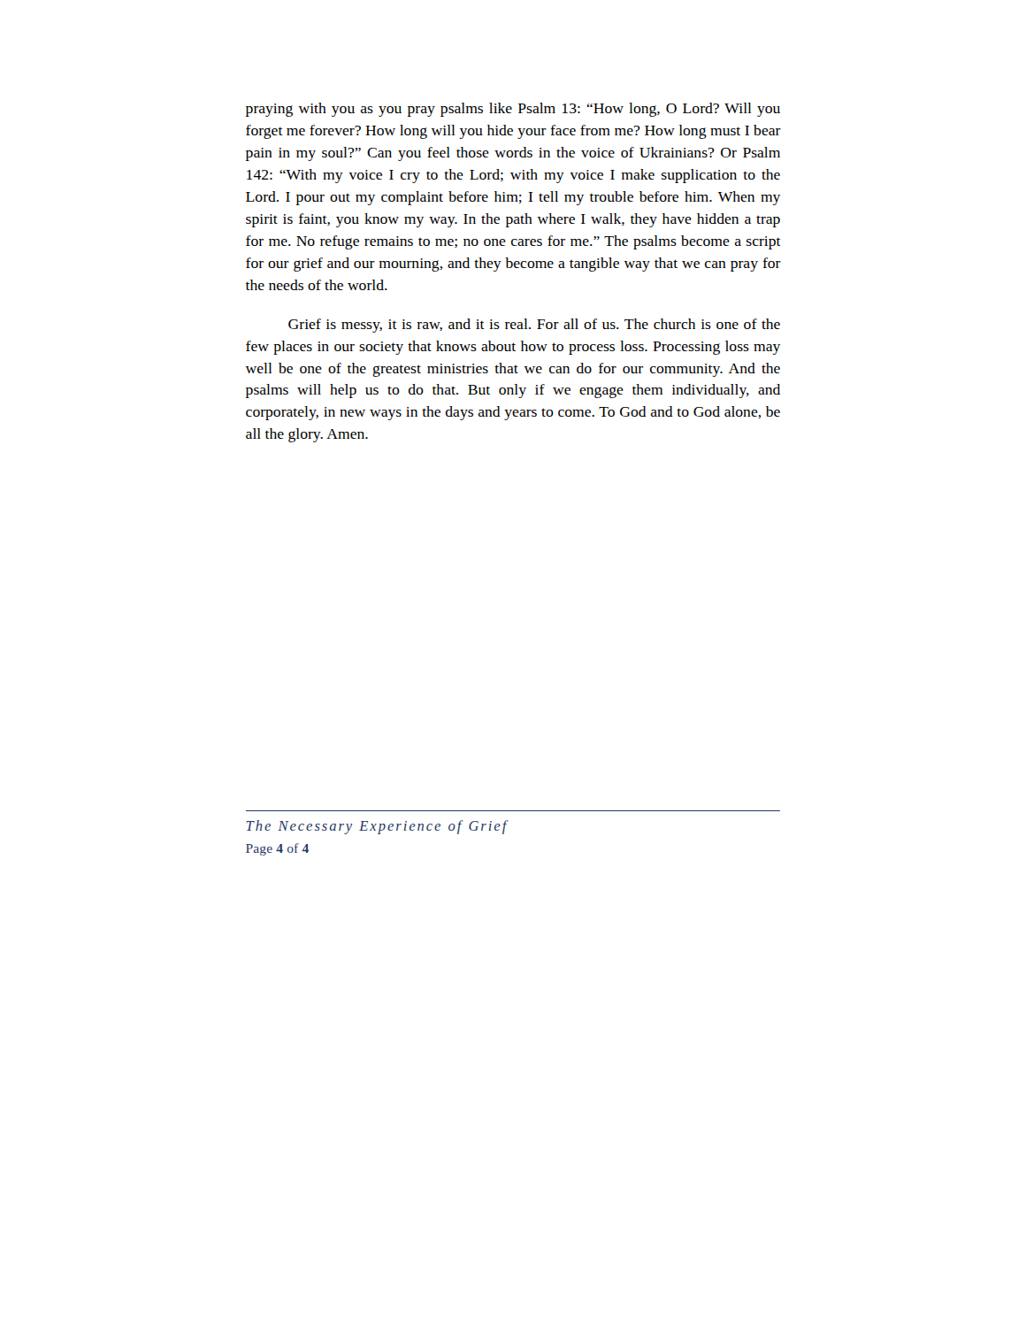praying with you as you pray psalms like Psalm 13: “How long, O Lord? Will you forget me forever? How long will you hide your face from me? How long must I bear pain in my soul?” Can you feel those words in the voice of Ukrainians? Or Psalm 142: “With my voice I cry to the Lord; with my voice I make supplication to the Lord. I pour out my complaint before him; I tell my trouble before him. When my spirit is faint, you know my way. In the path where I walk, they have hidden a trap for me. No refuge remains to me; no one cares for me.” The psalms become a script for our grief and our mourning, and they become a tangible way that we can pray for the needs of the world.
Grief is messy, it is raw, and it is real. For all of us. The church is one of the few places in our society that knows about how to process loss. Processing loss may well be one of the greatest ministries that we can do for our community. And the psalms will help us to do that. But only if we engage them individually, and corporately, in new ways in the days and years to come. To God and to God alone, be all the glory. Amen.
The Necessary Experience of Grief
Page 4 of 4